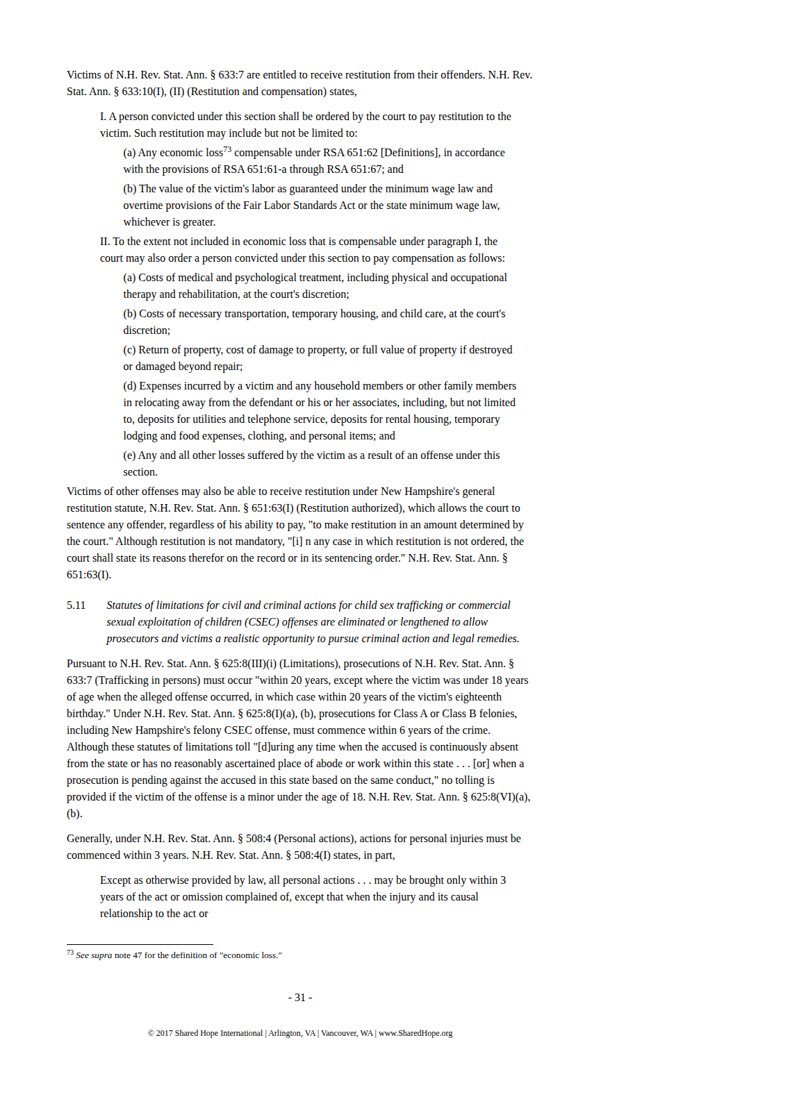Victims of N.H. Rev. Stat. Ann. § 633:7 are entitled to receive restitution from their offenders. N.H. Rev. Stat. Ann. § 633:10(I), (II) (Restitution and compensation) states,
I. A person convicted under this section shall be ordered by the court to pay restitution to the victim. Such restitution may include but not be limited to:
(a) Any economic loss73 compensable under RSA 651:62 [Definitions], in accordance with the provisions of RSA 651:61-a through RSA 651:67; and
(b) The value of the victim's labor as guaranteed under the minimum wage law and overtime provisions of the Fair Labor Standards Act or the state minimum wage law, whichever is greater.
II. To the extent not included in economic loss that is compensable under paragraph I, the court may also order a person convicted under this section to pay compensation as follows:
(a) Costs of medical and psychological treatment, including physical and occupational therapy and rehabilitation, at the court's discretion;
(b) Costs of necessary transportation, temporary housing, and child care, at the court's discretion;
(c) Return of property, cost of damage to property, or full value of property if destroyed or damaged beyond repair;
(d) Expenses incurred by a victim and any household members or other family members in relocating away from the defendant or his or her associates, including, but not limited to, deposits for utilities and telephone service, deposits for rental housing, temporary lodging and food expenses, clothing, and personal items; and
(e) Any and all other losses suffered by the victim as a result of an offense under this section.
Victims of other offenses may also be able to receive restitution under New Hampshire's general restitution statute, N.H. Rev. Stat. Ann. § 651:63(I) (Restitution authorized), which allows the court to sentence any offender, regardless of his ability to pay, "to make restitution in an amount determined by the court." Although restitution is not mandatory, "[i] n any case in which restitution is not ordered, the court shall state its reasons therefor on the record or in its sentencing order." N.H. Rev. Stat. Ann. § 651:63(I).
5.11 Statutes of limitations for civil and criminal actions for child sex trafficking or commercial sexual exploitation of children (CSEC) offenses are eliminated or lengthened to allow prosecutors and victims a realistic opportunity to pursue criminal action and legal remedies.
Pursuant to N.H. Rev. Stat. Ann. § 625:8(III)(i) (Limitations), prosecutions of N.H. Rev. Stat. Ann. § 633:7 (Trafficking in persons) must occur "within 20 years, except where the victim was under 18 years of age when the alleged offense occurred, in which case within 20 years of the victim's eighteenth birthday." Under N.H. Rev. Stat. Ann. § 625:8(I)(a), (b), prosecutions for Class A or Class B felonies, including New Hampshire's felony CSEC offense, must commence within 6 years of the crime. Although these statutes of limitations toll "[d]uring any time when the accused is continuously absent from the state or has no reasonably ascertained place of abode or work within this state . . . [or] when a prosecution is pending against the accused in this state based on the same conduct," no tolling is provided if the victim of the offense is a minor under the age of 18. N.H. Rev. Stat. Ann. § 625:8(VI)(a), (b).
Generally, under N.H. Rev. Stat. Ann. § 508:4 (Personal actions), actions for personal injuries must be commenced within 3 years. N.H. Rev. Stat. Ann. § 508:4(I) states, in part,
Except as otherwise provided by law, all personal actions . . . may be brought only within 3 years of the act or omission complained of, except that when the injury and its causal relationship to the act or
73 See supra note 47 for the definition of "economic loss."
- 31 -
© 2017 Shared Hope International | Arlington, VA | Vancouver, WA | www.SharedHope.org